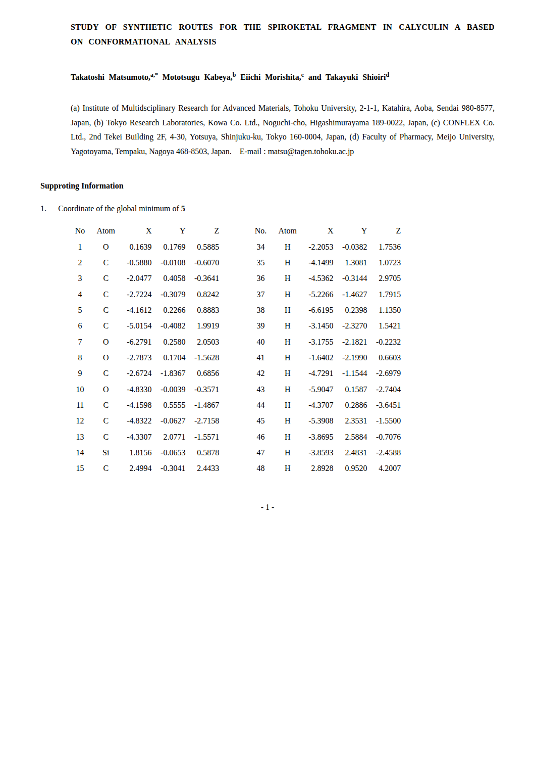Study of Synthetic Routes for the Spiroketal Fragment in Calyculin A Based on Conformational Analysis
Takatoshi Matsumoto,a,* Mototsugu Kabeya,b Eiichi Morishita,c and Takayuki Shioirid
(a) Institute of Multidsciplinary Research for Advanced Materials, Tohoku University, 2-1-1, Katahira, Aoba, Sendai 980-8577, Japan, (b) Tokyo Research Laboratories, Kowa Co. Ltd., Noguchi-cho, Higashimurayama 189-0022, Japan, (c) CONFLEX Co. Ltd., 2nd Tekei Building 2F, 4-30, Yotsuya, Shinjuku-ku, Tokyo 160-0004, Japan, (d) Faculty of Pharmacy, Meijo University, Yagotoyama, Tempaku, Nagoya 468-8503, Japan. E-mail : matsu@tagen.tohoku.ac.jp
Supproting Information
1. Coordinate of the global minimum of 5
| No | Atom | X | Y | Z | | No. | Atom | X | Y | Z |
| --- | --- | --- | --- | --- | --- | --- | --- | --- | --- | --- |
| 1 | O | 0.1639 | 0.1769 | 0.5885 | | 34 | H | -2.2053 | -0.0382 | 1.7536 |
| 2 | C | -0.5880 | -0.0108 | -0.6070 | | 35 | H | -4.1499 | 1.3081 | 1.0723 |
| 3 | C | -2.0477 | 0.4058 | -0.3641 | | 36 | H | -4.5362 | -0.3144 | 2.9705 |
| 4 | C | -2.7224 | -0.3079 | 0.8242 | | 37 | H | -5.2266 | -1.4627 | 1.7915 |
| 5 | C | -4.1612 | 0.2266 | 0.8883 | | 38 | H | -6.6195 | 0.2398 | 1.1350 |
| 6 | C | -5.0154 | -0.4082 | 1.9919 | | 39 | H | -3.1450 | -2.3270 | 1.5421 |
| 7 | O | -6.2791 | 0.2580 | 2.0503 | | 40 | H | -3.1755 | -2.1821 | -0.2232 |
| 8 | O | -2.7873 | 0.1704 | -1.5628 | | 41 | H | -1.6402 | -2.1990 | 0.6603 |
| 9 | C | -2.6724 | -1.8367 | 0.6856 | | 42 | H | -4.7291 | -1.1544 | -2.6979 |
| 10 | O | -4.8330 | -0.0039 | -0.3571 | | 43 | H | -5.9047 | 0.1587 | -2.7404 |
| 11 | C | -4.1598 | 0.5555 | -1.4867 | | 44 | H | -4.3707 | 0.2886 | -3.6451 |
| 12 | C | -4.8322 | -0.0627 | -2.7158 | | 45 | H | -5.3908 | 2.3531 | -1.5500 |
| 13 | C | -4.3307 | 2.0771 | -1.5571 | | 46 | H | -3.8695 | 2.5884 | -0.7076 |
| 14 | Si | 1.8156 | -0.0653 | 0.5878 | | 47 | H | -3.8593 | 2.4831 | -2.4588 |
| 15 | C | 2.4994 | -0.3041 | 2.4433 | | 48 | H | 2.8928 | 0.9520 | 4.2007 |
- 1 -